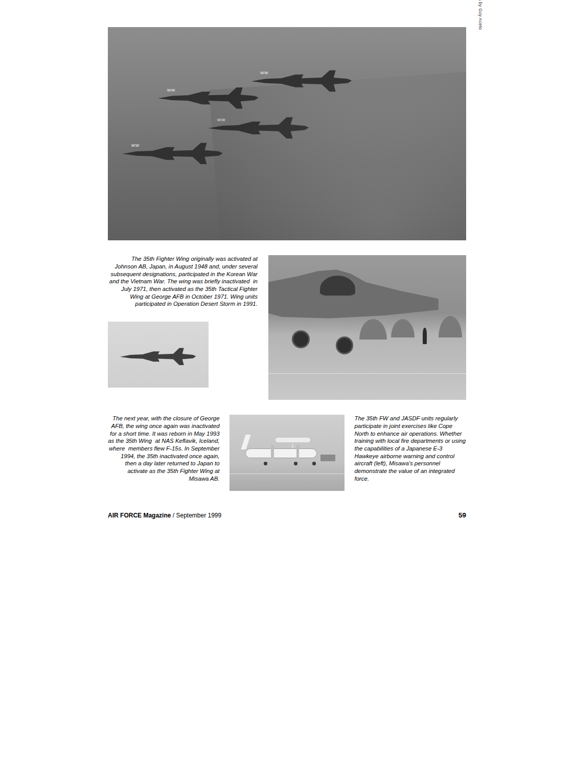Staff photos by Guy Aceto
WW
WW
WW
WW
The 35th Fighter Wing originally was activated at Johnson AB, Japan, in August 1948 and, under several subsequent designations, participated in the Korean War and the Vietnam War. The wing was briefly inactivated in July 1971, then activated as the 35th Tactical Fighter Wing at George AFB in October 1971. Wing units participated in Operation Desert Storm in 1991.
The next year, with the closure of George AFB, the wing once again was inactivated for a short time. It was reborn in May 1993 as the 35th Wing at NAS Keflavik, Iceland, where members flew F-15s. In September 1994, the 35th inactivated once again, then a day later returned to Japan to activate as the 35th Fighter Wing at Misawa AB.
The 35th FW and JASDF units regularly participate in joint exercises like Cope North to enhance air operations. Whether training with local fire departments or using the capabilities of a Japanese E-3 Hawkeye airborne warning and control aircraft (left), Misawa's personnel demonstrate the value of an integrated force.
AIR FORCE Magazine / September 1999
59